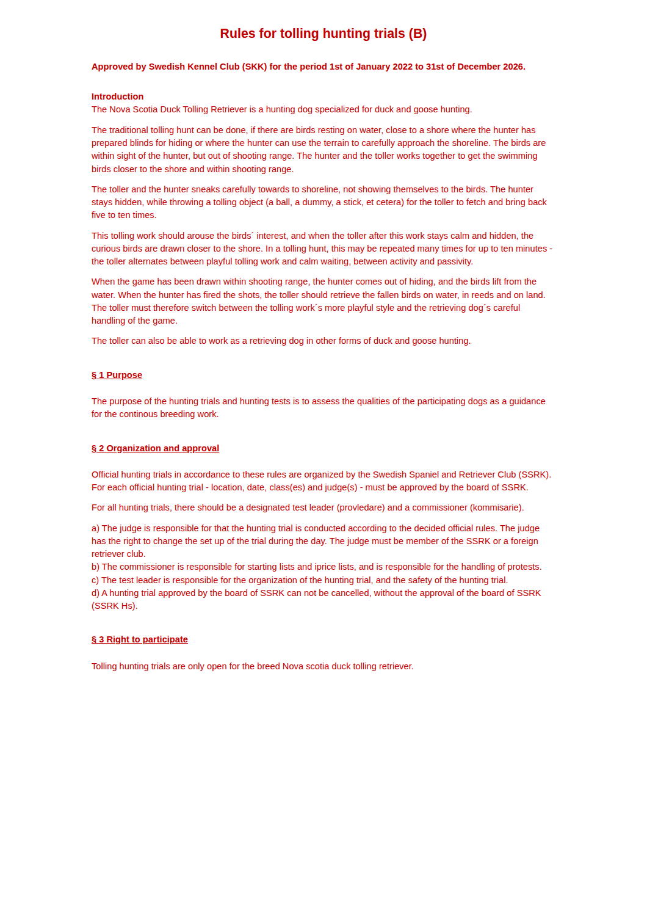Rules for tolling hunting trials (B)
Approved by Swedish Kennel Club (SKK) for the period 1st of January 2022 to 31st of December 2026.
Introduction
The Nova Scotia Duck Tolling Retriever is a hunting dog specialized for duck and goose hunting.
The traditional tolling hunt can be done, if there are birds resting on water, close to a shore where the hunter has prepared blinds for hiding or where the hunter can use the terrain to carefully approach the shoreline. The birds are within sight of the hunter, but out of shooting range. The hunter and the toller works together to get the swimming birds closer to the shore and within shooting range.
The toller and the hunter sneaks carefully towards to shoreline, not showing themselves to the birds. The hunter stays hidden, while throwing a tolling object (a ball, a dummy, a stick, et cetera) for the toller to fetch and bring back five to ten times.
This tolling work should arouse the birds´ interest, and when the toller after this work stays calm and hidden, the curious birds are drawn closer to the shore. In a tolling hunt, this may be repeated many times for up to ten minutes - the toller alternates between playful tolling work and calm waiting, between activity and passivity.
When the game has been drawn within shooting range, the hunter comes out of hiding, and the birds lift from the water. When the hunter has fired the shots, the toller should retrieve the fallen birds on water, in reeds and on land. The toller must therefore switch between the tolling work´s more playful style and the retrieving dog´s careful handling of the game.
The toller can also be able to work as a retrieving dog in other forms of duck and goose hunting.
§ 1 Purpose
The purpose of the hunting trials and hunting tests is to assess the qualities of the participating dogs as a guidance for the continous breeding work.
§ 2 Organization and approval
Official hunting trials in accordance to these rules are organized by the Swedish Spaniel and Retriever Club (SSRK). For each official hunting trial - location, date, class(es) and judge(s) - must be approved by the board of SSRK.
For all hunting trials, there should be a designated test leader (provledare) and a commissioner (kommisarie).
a) The judge is responsible for that the hunting trial is conducted according to the decided official rules. The judge has the right to change the set up of the trial during the day. The judge must be member of the SSRK or a foreign retriever club.
b) The commissioner is responsible for starting lists and iprice lists, and is responsible for the handling of protests.
c) The test leader is responsible for the organization of the hunting trial, and the safety of the hunting trial.
d) A hunting trial approved by the board of SSRK can not be cancelled, without the approval of the board of SSRK (SSRK Hs).
§ 3 Right to participate
Tolling hunting trials are only open for the breed Nova scotia duck tolling retriever.